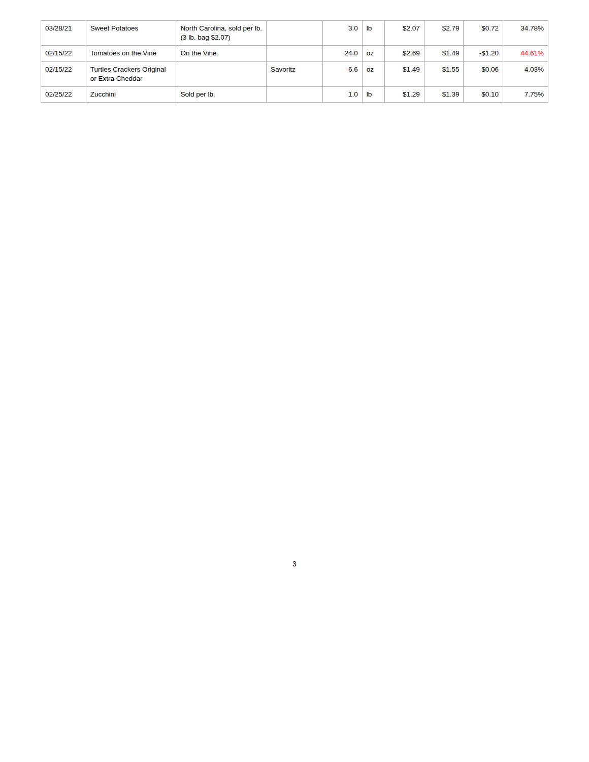| 03/28/21 | Sweet Potatoes | North Carolina, sold per lb. (3 lb. bag $2.07) | | 3.0 | lb | $2.07 | $2.79 | $0.72 | 34.78% |
| 02/15/22 | Tomatoes on the Vine | On the Vine | | 24.0 | oz | $2.69 | $1.49 | -$1.20 | 44.61% |
| 02/15/22 | Turtles Crackers Original or Extra Cheddar | | Savoritz | 6.6 | oz | $1.49 | $1.55 | $0.06 | 4.03% |
| 02/25/22 | Zucchini | Sold per lb. | | 1.0 | lb | $1.29 | $1.39 | $0.10 | 7.75% |
3